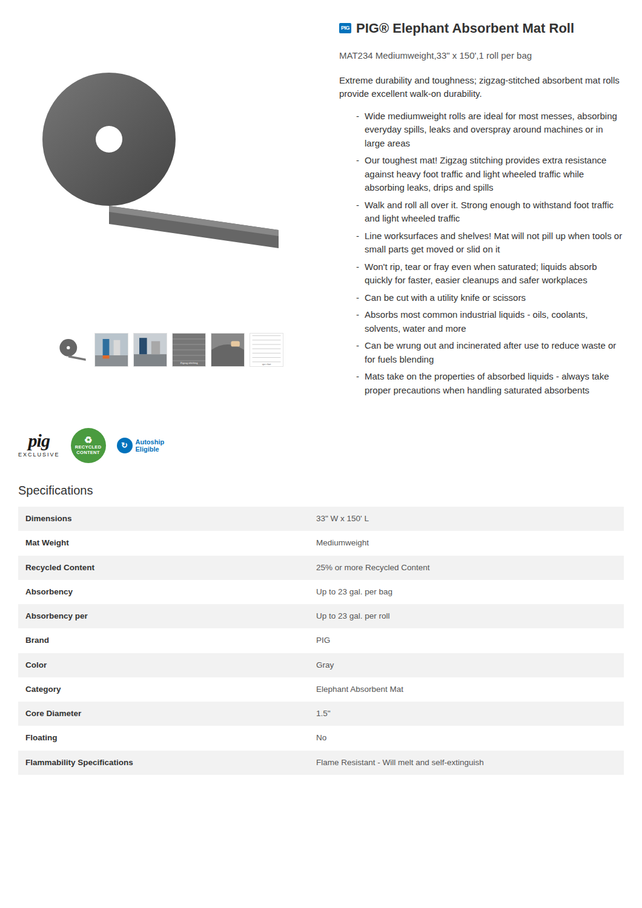PIGPIG® Elephant Absorbent Mat Roll
MAT234 Mediumweight,33" x 150',1 roll per bag
Extreme durability and toughness; zigzag-stitched absorbent mat rolls provide excellent walk-on durability.
Wide mediumweight rolls are ideal for most messes, absorbing everyday spills, leaks and overspray around machines or in large areas
Our toughest mat! Zigzag stitching provides extra resistance against heavy foot traffic and light wheeled traffic while absorbing leaks, drips and spills
Walk and roll all over it. Strong enough to withstand foot traffic and light wheeled traffic
Line worksurfaces and shelves! Mat will not pill up when tools or small parts get moved or slid on it
Won't rip, tear or fray even when saturated; liquids absorb quickly for faster, easier cleanups and safer workplaces
Can be cut with a utility knife or scissors
Absorbs most common industrial liquids - oils, coolants, solvents, water and more
Can be wrung out and incinerated after use to reduce waste or for fuels blending
Mats take on the properties of absorbed liquids - always take proper precautions when handling saturated absorbents
pig
EXCLUSIVE
♻
RECYCLED
CONTENT
↻
Autoship
Eligible
Specifications
| Dimensions | 33" W x 150' L |
| Mat Weight | Mediumweight |
| Recycled Content | 25% or more Recycled Content |
| Absorbency | Up to 23 gal. per bag |
| Absorbency per | Up to 23 gal. per roll |
| Brand | PIG |
| Color | Gray |
| Category | Elephant Absorbent Mat |
| Core Diameter | 1.5" |
| Floating | No |
| Flammability Specifications | Flame Resistant - Will melt and self-extinguish |